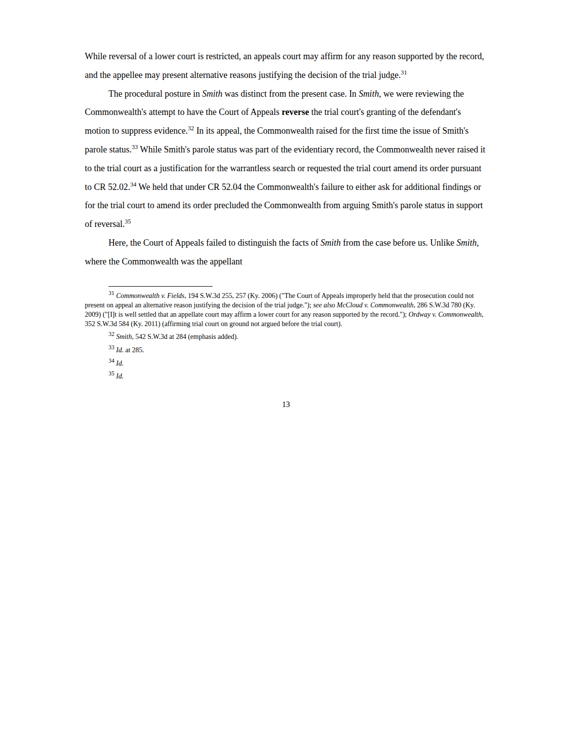While reversal of a lower court is restricted, an appeals court may affirm for any reason supported by the record, and the appellee may present alternative reasons justifying the decision of the trial judge.31
The procedural posture in Smith was distinct from the present case. In Smith, we were reviewing the Commonwealth's attempt to have the Court of Appeals reverse the trial court's granting of the defendant's motion to suppress evidence.32 In its appeal, the Commonwealth raised for the first time the issue of Smith's parole status.33 While Smith's parole status was part of the evidentiary record, the Commonwealth never raised it to the trial court as a justification for the warrantless search or requested the trial court amend its order pursuant to CR 52.02.34 We held that under CR 52.04 the Commonwealth's failure to either ask for additional findings or for the trial court to amend its order precluded the Commonwealth from arguing Smith's parole status in support of reversal.35
Here, the Court of Appeals failed to distinguish the facts of Smith from the case before us. Unlike Smith, where the Commonwealth was the appellant
31 Commonwealth v. Fields, 194 S.W.3d 255, 257 (Ky. 2006) ("The Court of Appeals improperly held that the prosecution could not present on appeal an alternative reason justifying the decision of the trial judge."); see also McCloud v. Commonwealth, 286 S.W.3d 780 (Ky. 2009) ("[I]t is well settled that an appellate court may affirm a lower court for any reason supported by the record."); Ordway v. Commonwealth, 352 S.W.3d 584 (Ky. 2011) (affirming trial court on ground not argued before the trial court).
32 Smith, 542 S.W.3d at 284 (emphasis added).
33 Id. at 285.
34 Id.
35 Id.
13